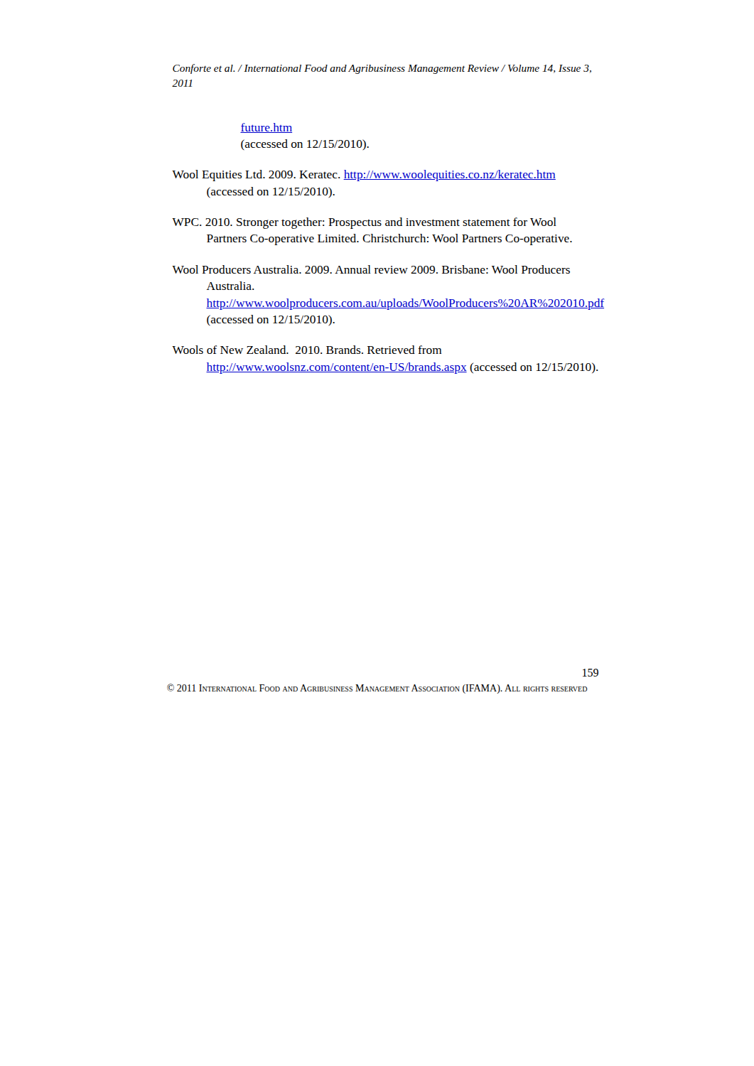Conforte et al. / International Food and Agribusiness Management Review / Volume 14, Issue 3, 2011
future.htm
(accessed on 12/15/2010).
Wool Equities Ltd. 2009. Keratec. http://www.woolequities.co.nz/keratec.htm (accessed on 12/15/2010).
WPC. 2010. Stronger together: Prospectus and investment statement for Wool Partners Co-operative Limited. Christchurch: Wool Partners Co-operative.
Wool Producers Australia. 2009. Annual review 2009. Brisbane: Wool Producers Australia. http://www.woolproducers.com.au/uploads/WoolProducers%20AR%202010.pdf (accessed on 12/15/2010).
Wools of New Zealand. 2010. Brands. Retrieved from http://www.woolsnz.com/content/en-US/brands.aspx (accessed on 12/15/2010).
159
© 2011 International Food and Agribusiness Management Association (IFAMA). All rights reserved